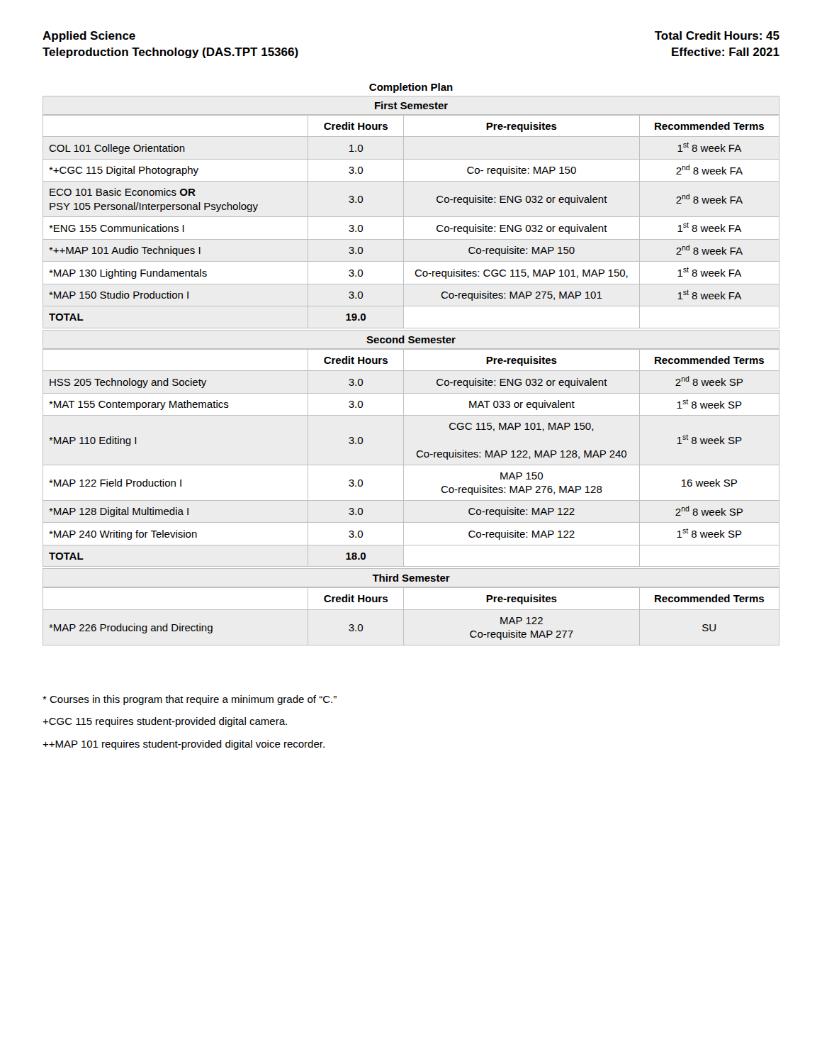Applied Science
Teleproduction Technology (DAS.TPT 15366)
Total Credit Hours: 45
Effective: Fall 2021
Completion Plan
First Semester
| | Credit Hours | Pre-requisites | Recommended Terms |
| --- | --- | --- | --- |
| COL 101 College Orientation | 1.0 | | 1 st 8 week FA |
| *+CGC 115 Digital Photography | 3.0 | Co- requisite: MAP 150 | 2 nd 8 week FA |
| ECO 101 Basic Economics OR PSY 105 Personal/Interpersonal Psychology | 3.0 | Co-requisite: ENG 032 or equivalent | 2 nd 8 week FA |
| *ENG 155 Communications I | 3.0 | Co-requisite: ENG 032 or equivalent | 1 st 8 week FA |
| *++MAP 101 Audio Techniques I | 3.0 | Co-requisite: MAP 150 | 2 nd 8 week FA |
| *MAP 130 Lighting Fundamentals | 3.0 | Co-requisites: CGC 115, MAP 101, MAP 150, | 1 st 8 week FA |
| *MAP 150 Studio Production I | 3.0 | Co-requisites: MAP 275, MAP 101 | 1 st 8 week FA |
| TOTAL | 19.0 | | |
Second Semester
| | Credit Hours | Pre-requisites | Recommended Terms |
| --- | --- | --- | --- |
| HSS 205 Technology and Society | 3.0 | Co-requisite: ENG 032 or equivalent | 2 nd 8 week SP |
| *MAT 155 Contemporary Mathematics | 3.0 | MAT 033 or equivalent | 1 st 8 week SP |
| *MAP 110 Editing I | 3.0 | CGC 115, MAP 101, MAP 150, Co-requisites: MAP 122, MAP 128, MAP 240 | 1 st 8 week SP |
| *MAP 122 Field Production I | 3.0 | MAP 150 Co-requisites: MAP 276, MAP 128 | 16 week SP |
| *MAP 128 Digital Multimedia I | 3.0 | Co-requisite: MAP 122 | 2 nd 8 week SP |
| *MAP 240 Writing for Television | 3.0 | Co-requisite: MAP 122 | 1 st 8 week SP |
| TOTAL | 18.0 | | |
Third Semester
| | Credit Hours | Pre-requisites | Recommended Terms |
| --- | --- | --- | --- |
| *MAP 226 Producing and Directing | 3.0 | MAP 122 Co-requisite MAP 277 | SU |
* Courses in this program that require a minimum grade of “C.”
+CGC 115 requires student-provided digital camera.
++MAP 101 requires student-provided digital voice recorder.